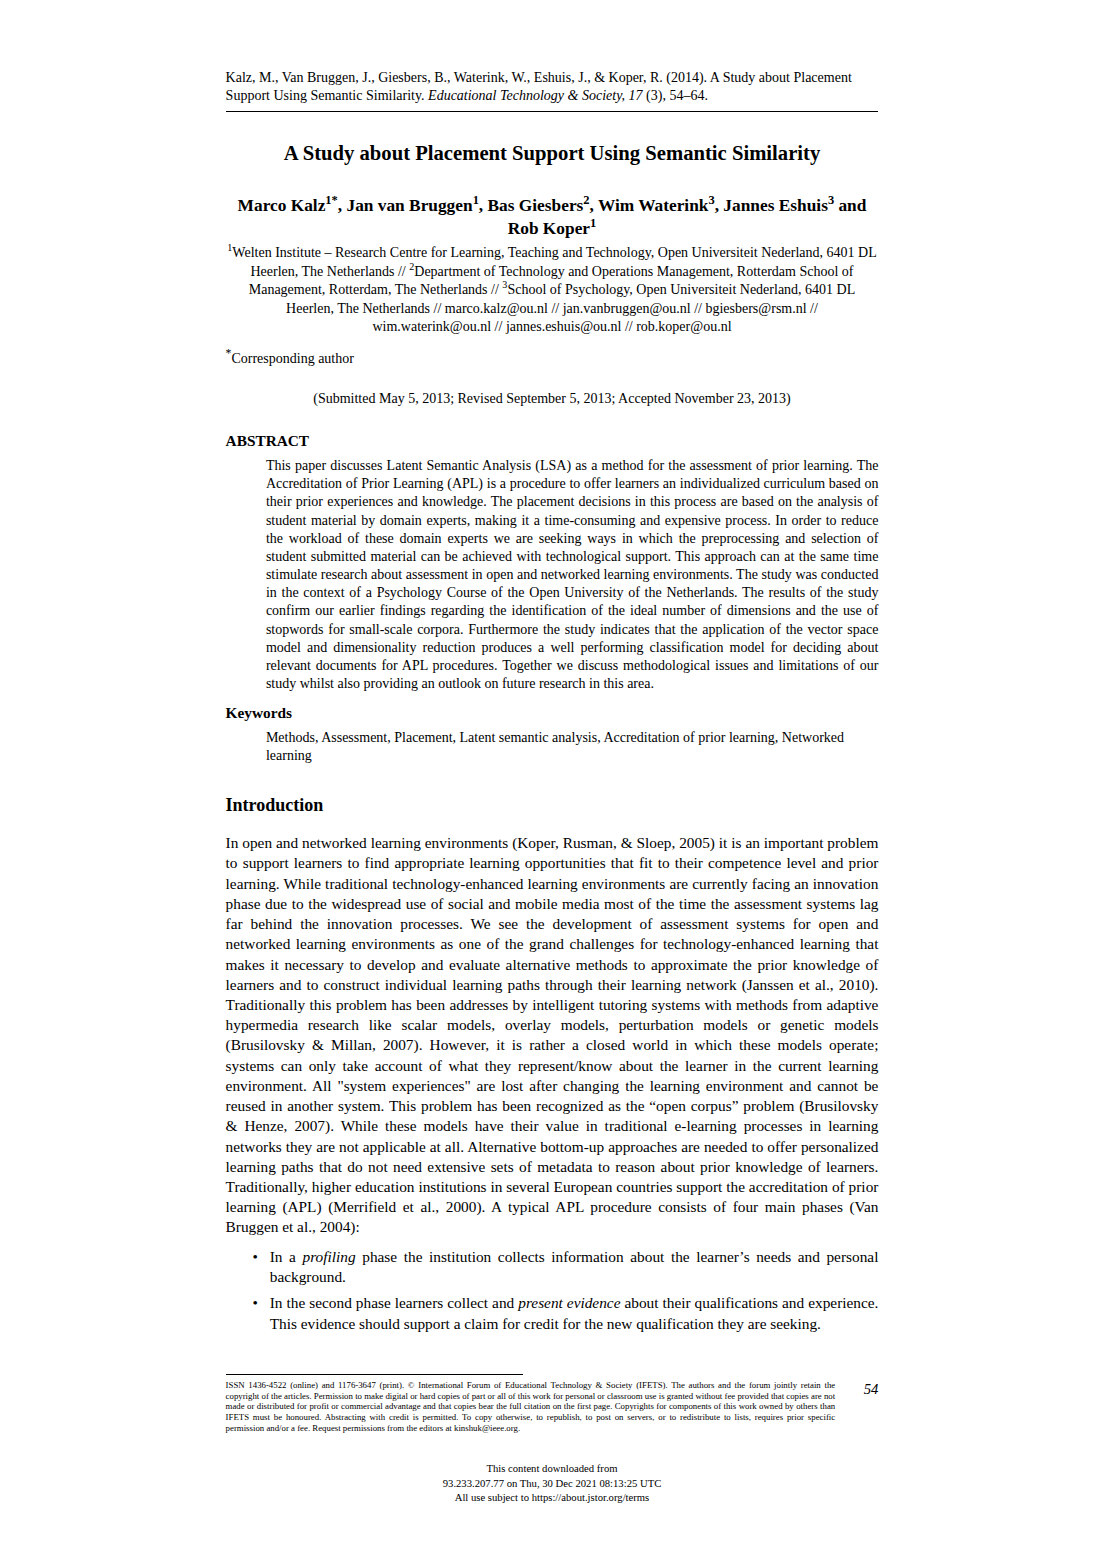Kalz, M., Van Bruggen, J., Giesbers, B., Waterink, W., Eshuis, J., & Koper, R. (2014). A Study about Placement Support Using Semantic Similarity. Educational Technology & Society, 17 (3), 54–64.
A Study about Placement Support Using Semantic Similarity
Marco Kalz1*, Jan van Bruggen1, Bas Giesbers2, Wim Waterink3, Jannes Eshuis3 and Rob Koper1
1Welten Institute – Research Centre for Learning, Teaching and Technology, Open Universiteit Nederland, 6401 DL Heerlen, The Netherlands // 2Department of Technology and Operations Management, Rotterdam School of Management, Rotterdam, The Netherlands // 3School of Psychology, Open Universiteit Nederland, 6401 DL Heerlen, The Netherlands // marco.kalz@ou.nl // jan.vanbruggen@ou.nl // bgiesbers@rsm.nl // wim.waterink@ou.nl // jannes.eshuis@ou.nl // rob.koper@ou.nl
*Corresponding author
(Submitted May 5, 2013; Revised September 5, 2013; Accepted November 23, 2013)
ABSTRACT
This paper discusses Latent Semantic Analysis (LSA) as a method for the assessment of prior learning. The Accreditation of Prior Learning (APL) is a procedure to offer learners an individualized curriculum based on their prior experiences and knowledge. The placement decisions in this process are based on the analysis of student material by domain experts, making it a time-consuming and expensive process. In order to reduce the workload of these domain experts we are seeking ways in which the preprocessing and selection of student submitted material can be achieved with technological support. This approach can at the same time stimulate research about assessment in open and networked learning environments. The study was conducted in the context of a Psychology Course of the Open University of the Netherlands. The results of the study confirm our earlier findings regarding the identification of the ideal number of dimensions and the use of stopwords for small-scale corpora. Furthermore the study indicates that the application of the vector space model and dimensionality reduction produces a well performing classification model for deciding about relevant documents for APL procedures. Together we discuss methodological issues and limitations of our study whilst also providing an outlook on future research in this area.
Keywords
Methods, Assessment, Placement, Latent semantic analysis, Accreditation of prior learning, Networked learning
Introduction
In open and networked learning environments (Koper, Rusman, & Sloep, 2005) it is an important problem to support learners to find appropriate learning opportunities that fit to their competence level and prior learning. While traditional technology-enhanced learning environments are currently facing an innovation phase due to the widespread use of social and mobile media most of the time the assessment systems lag far behind the innovation processes. We see the development of assessment systems for open and networked learning environments as one of the grand challenges for technology-enhanced learning that makes it necessary to develop and evaluate alternative methods to approximate the prior knowledge of learners and to construct individual learning paths through their learning network (Janssen et al., 2010). Traditionally this problem has been addresses by intelligent tutoring systems with methods from adaptive hypermedia research like scalar models, overlay models, perturbation models or genetic models (Brusilovsky & Millan, 2007). However, it is rather a closed world in which these models operate; systems can only take account of what they represent/know about the learner in the current learning environment. All "system experiences" are lost after changing the learning environment and cannot be reused in another system. This problem has been recognized as the “open corpus” problem (Brusilovsky & Henze, 2007). While these models have their value in traditional e-learning processes in learning networks they are not applicable at all. Alternative bottom-up approaches are needed to offer personalized learning paths that do not need extensive sets of metadata to reason about prior knowledge of learners. Traditionally, higher education institutions in several European countries support the accreditation of prior learning (APL) (Merrifield et al., 2000). A typical APL procedure consists of four main phases (Van Bruggen et al., 2004):
In a profiling phase the institution collects information about the learner’s needs and personal background.
In the second phase learners collect and present evidence about their qualifications and experience. This evidence should support a claim for credit for the new qualification they are seeking.
54
ISSN 1436-4522 (online) and 1176-3647 (print). © International Forum of Educational Technology & Society (IFETS). The authors and the forum jointly retain the copyright of the articles. Permission to make digital or hard copies of part or all of this work for personal or classroom use is granted without fee provided that copies are not made or distributed for profit or commercial advantage and that copies bear the full citation on the first page. Copyrights for components of this work owned by others than IFETS must be honoured. Abstracting with credit is permitted. To copy otherwise, to republish, to post on servers, or to redistribute to lists, requires prior specific permission and/or a fee. Request permissions from the editors at kinshuk@ieee.org.
This content downloaded from
93.233.207.77 on Thu, 30 Dec 2021 08:13:25 UTC
All use subject to https://about.jstor.org/terms